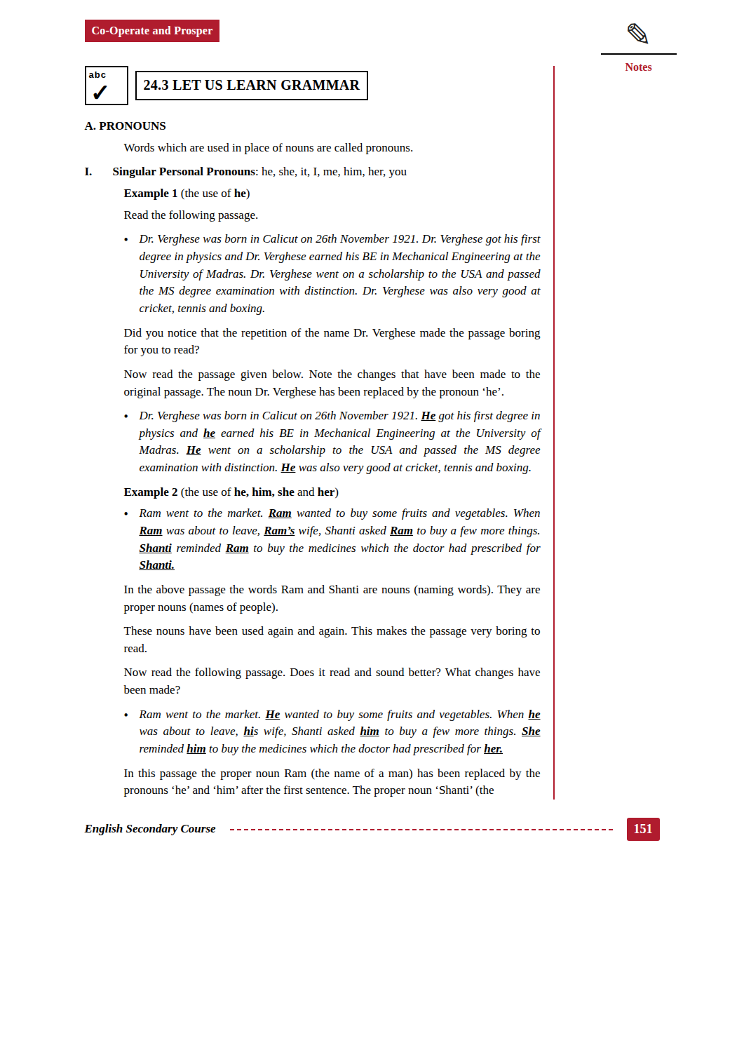✎
Notes
Co-Operate and Prosper
abc ✓
24.3 LET US LEARN GRAMMAR
A. PRONOUNS
Words which are used in place of nouns are called pronouns.
I.
Singular Personal Pronouns: he, she, it, I, me, him, her, you
Example 1 (the use of he)
Read the following passage.
Dr. Verghese was born in Calicut on 26th November 1921. Dr. Verghese got his first degree in physics and Dr. Verghese earned his BE in Mechanical Engineering at the University of Madras. Dr. Verghese went on a scholarship to the USA and passed the MS degree examination with distinction. Dr. Verghese was also very good at cricket, tennis and boxing.
Did you notice that the repetition of the name Dr. Verghese made the passage boring for you to read?
Now read the passage given below. Note the changes that have been made to the original passage. The noun Dr. Verghese has been replaced by the pronoun ‘he’.
Dr. Verghese was born in Calicut on 26th November 1921. He got his first degree in physics and he earned his BE in Mechanical Engineering at the University of Madras. He went on a scholarship to the USA and passed the MS degree examination with distinction. He was also very good at cricket, tennis and boxing.
Example 2 (the use of he, him, she and her)
Ram went to the market. Ram wanted to buy some fruits and vegetables. When Ram was about to leave, Ram’s wife, Shanti asked Ram to buy a few more things. Shanti reminded Ram to buy the medicines which the doctor had prescribed for Shanti.
In the above passage the words Ram and Shanti are nouns (naming words). They are proper nouns (names of people).
These nouns have been used again and again. This makes the passage very boring to read.
Now read the following passage. Does it read and sound better? What changes have been made?
Ram went to the market. He wanted to buy some fruits and vegetables. When he was about to leave, his wife, Shanti asked him to buy a few more things. She reminded him to buy the medicines which the doctor had prescribed for her.
In this passage the proper noun Ram (the name of a man) has been replaced by the pronouns ‘he’ and ‘him’ after the first sentence. The proper noun ‘Shanti’ (the
English Secondary Course
151